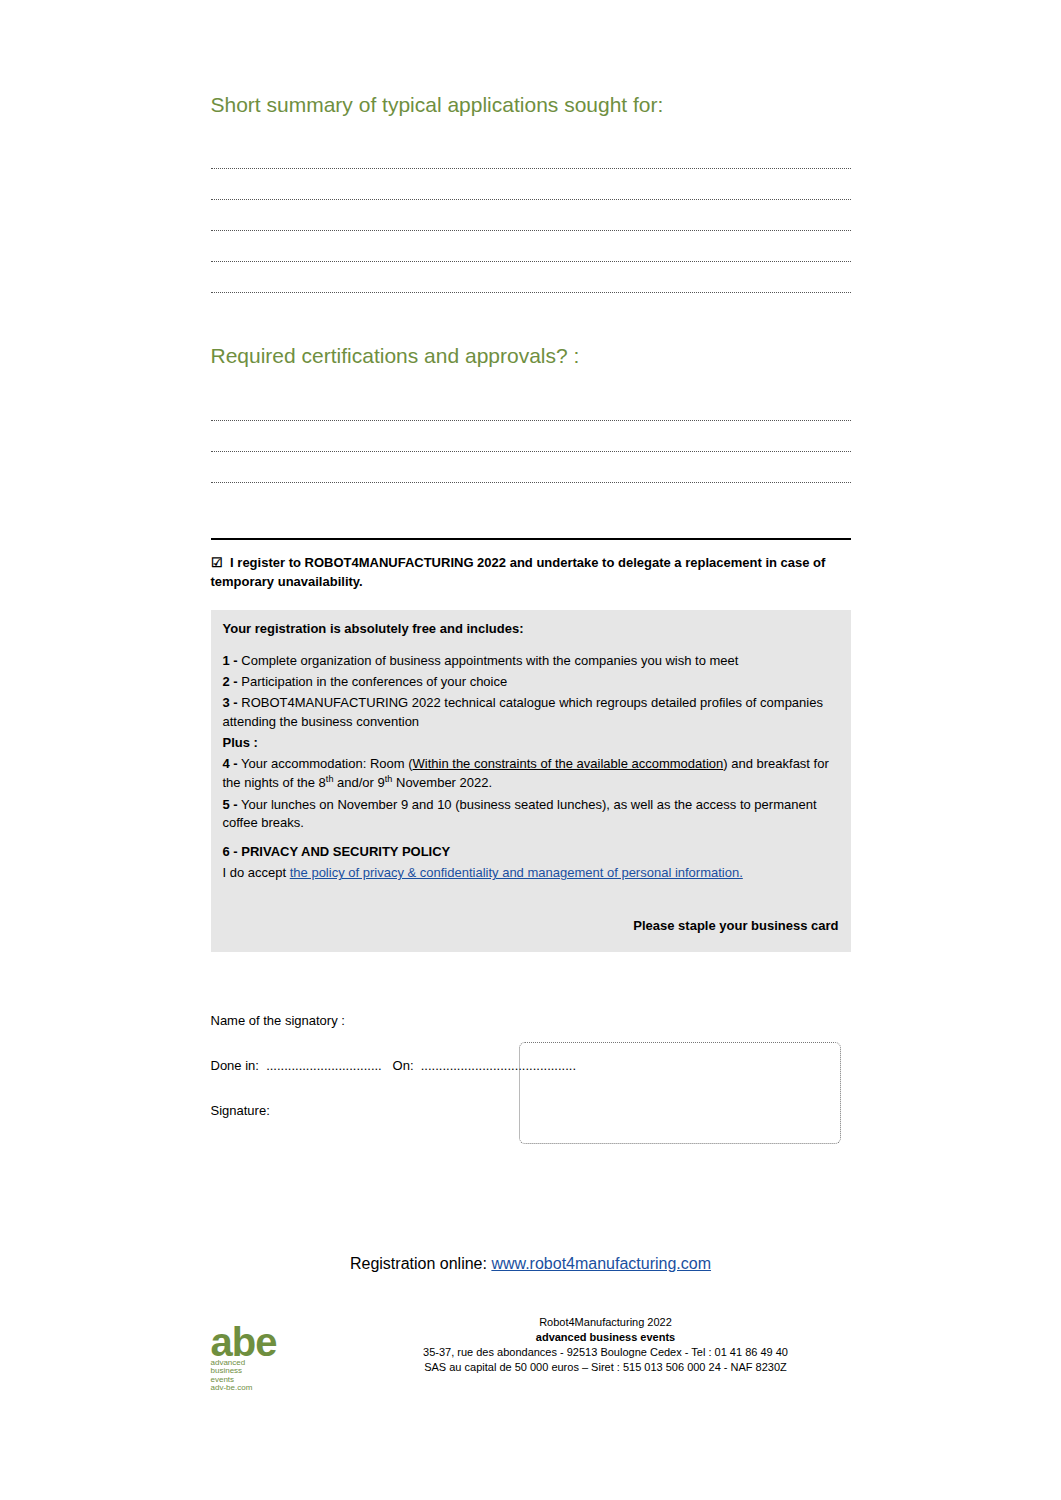Short summary of typical applications sought for:
Required certifications and approvals? :
☑ I register to ROBOT4MANUFACTURING 2022 and undertake to delegate a replacement in case of temporary unavailability.
Your registration is absolutely free and includes:
1 - Complete organization of business appointments with the companies you wish to meet
2 - Participation in the conferences of your choice
3 - ROBOT4MANUFACTURING 2022 technical catalogue which regroups detailed profiles of companies attending the business convention
Plus :
4 - Your accommodation: Room (Within the constraints of the available accommodation) and breakfast for the nights of the 8th and/or 9th November 2022.
5 - Your lunches on November 9 and 10 (business seated lunches), as well as the access to permanent coffee breaks.
6 - PRIVACY AND SECURITY POLICY
I do accept the policy of privacy & confidentiality and management of personal information.
Please staple your business card
Name of the signatory :
Done in: ................................ On: ...........................................
Signature:
Registration online: www.robot4manufacturing.com
abe
advanced
business
events
adv-be.com
Robot4Manufacturing 2022
advanced business events
35-37, rue des abondances - 92513 Boulogne Cedex - Tel : 01 41 86 49 40
SAS au capital de 50 000 euros – Siret : 515 013 506 000 24 - NAF 8230Z